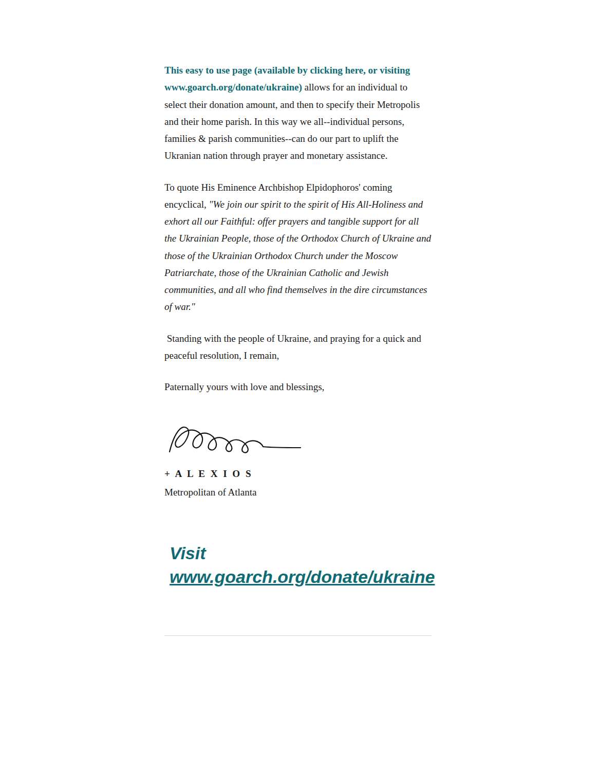This easy to use page (available by clicking here, or visiting www.goarch.org/donate/ukraine) allows for an individual to select their donation amount, and then to specify their Metropolis and their home parish. In this way we all--individual persons, families & parish communities--can do our part to uplift the Ukranian nation through prayer and monetary assistance.
To quote His Eminence Archbishop Elpidophoros' coming encyclical, "We join our spirit to the spirit of His All-Holiness and exhort all our Faithful: offer prayers and tangible support for all the Ukrainian People, those of the Orthodox Church of Ukraine and those of the Ukrainian Orthodox Church under the Moscow Patriarchate, those of the Ukrainian Catholic and Jewish communities, and all who find themselves in the dire circumstances of war."
Standing with the people of Ukraine, and praying for a quick and peaceful resolution, I remain,
Paternally yours with love and blessings,
+ A L E X I O S
Metropolitan of Atlanta
Visit
www.goarch.org/donate/ukraine